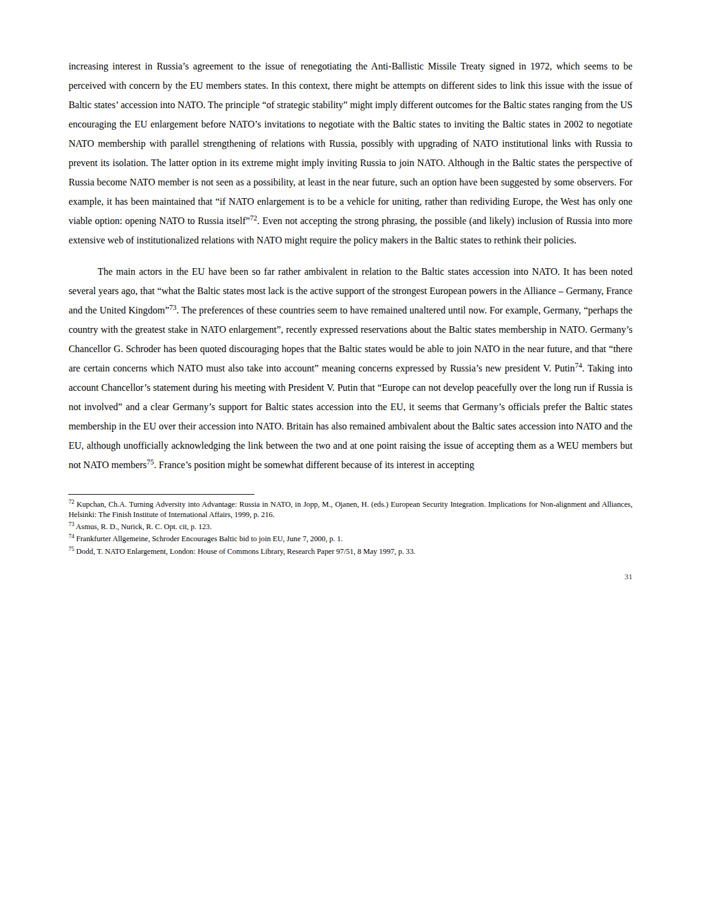increasing interest in Russia’s agreement to the issue of renegotiating the Anti-Ballistic Missile Treaty signed in 1972, which seems to be perceived with concern by the EU members states. In this context, there might be attempts on different sides to link this issue with the issue of Baltic states’ accession into NATO. The principle “of strategic stability” might imply different outcomes for the Baltic states ranging from the US encouraging the EU enlargement before NATO’s invitations to negotiate with the Baltic states to inviting the Baltic states in 2002 to negotiate NATO membership with parallel strengthening of relations with Russia, possibly with upgrading of NATO institutional links with Russia to prevent its isolation. The latter option in its extreme might imply inviting Russia to join NATO. Although in the Baltic states the perspective of Russia become NATO member is not seen as a possibility, at least in the near future, such an option have been suggested by some observers. For example, it has been maintained that “if NATO enlargement is to be a vehicle for uniting, rather than redividing Europe, the West has only one viable option: opening NATO to Russia itself”72. Even not accepting the strong phrasing, the possible (and likely) inclusion of Russia into more extensive web of institutionalized relations with NATO might require the policy makers in the Baltic states to rethink their policies.
The main actors in the EU have been so far rather ambivalent in relation to the Baltic states accession into NATO. It has been noted several years ago, that “what the Baltic states most lack is the active support of the strongest European powers in the Alliance – Germany, France and the United Kingdom”73. The preferences of these countries seem to have remained unaltered until now. For example, Germany, “perhaps the country with the greatest stake in NATO enlargement”, recently expressed reservations about the Baltic states membership in NATO. Germany’s Chancellor G. Schroder has been quoted discouraging hopes that the Baltic states would be able to join NATO in the near future, and that “there are certain concerns which NATO must also take into account” meaning concerns expressed by Russia’s new president V. Putin74. Taking into account Chancellor’s statement during his meeting with President V. Putin that “Europe can not develop peacefully over the long run if Russia is not involved” and a clear Germany’s support for Baltic states accession into the EU, it seems that Germany’s officials prefer the Baltic states membership in the EU over their accession into NATO. Britain has also remained ambivalent about the Baltic sates accession into NATO and the EU, although unofficially acknowledging the link between the two and at one point raising the issue of accepting them as a WEU members but not NATO members75. France’s position might be somewhat different because of its interest in accepting
72 Kupchan, Ch.A. Turning Adversity into Advantage: Russia in NATO, in Jopp, M., Ojanen, H. (eds.) European Security Integration. Implications for Non-alignment and Alliances, Helsinki: The Finish Institute of International Affairs, 1999, p. 216.
73 Asmus, R. D., Nurick, R. C. Opt. cit, p. 123.
74 Frankfurter Allgemeine, Schroder Encourages Baltic bid to join EU, June 7, 2000, p. 1.
75 Dodd, T. NATO Enlargement, London: House of Commons Library, Research Paper 97/51, 8 May 1997, p. 33.
31